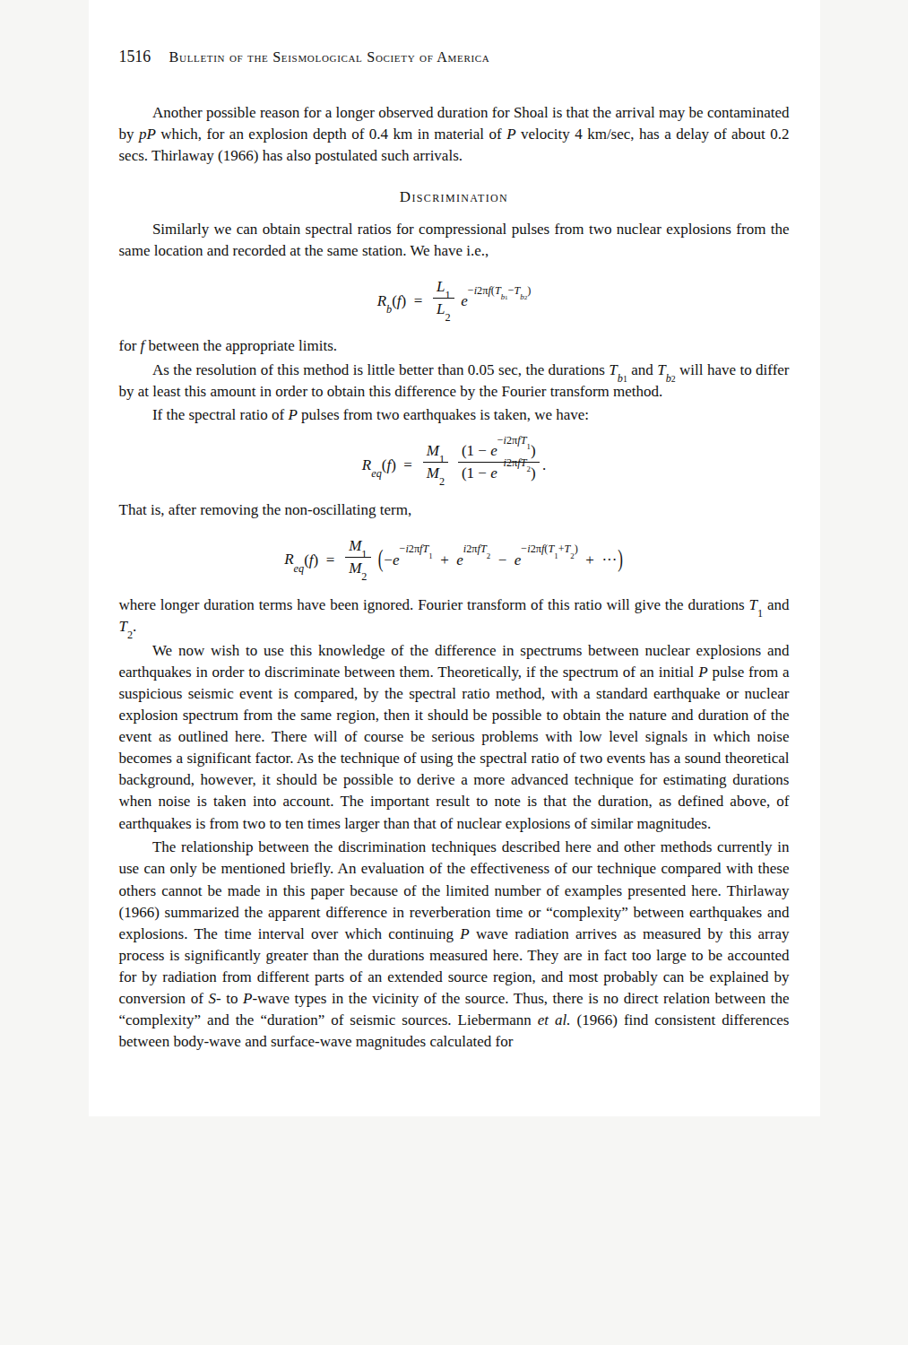1516 Bulletin of the Seismological Society of America
Another possible reason for a longer observed duration for Shoal is that the arrival may be contaminated by pP which, for an explosion depth of 0.4 km in material of P velocity 4 km/sec, has a delay of about 0.2 secs. Thirlaway (1966) has also postulated such arrivals.
Discrimination
Similarly we can obtain spectral ratios for compressional pulses from two nuclear explosions from the same location and recorded at the same station. We have i.e.,
Rb(f) = L1 L2 e−i2πf(Tb1−Tb2)
for f between the appropriate limits.
As the resolution of this method is little better than 0.05 sec, the durations Tb1 and Tb2 will have to differ by at least this amount in order to obtain this difference by the Fourier transform method.
If the spectral ratio of P pulses from two earthquakes is taken, we have:
Req(f) = M1 M2 (1 − e−i2πfT1) (1 − e−i2πfT2) .
That is, after removing the non-oscillating term,
Req(f) = M1 M2 (−e−i2πfT1 + ei2πfT2 − e−i2πf(T1+T2) + ···)
where longer duration terms have been ignored. Fourier transform of this ratio will give the durations T1 and T2.
We now wish to use this knowledge of the difference in spectrums between nuclear explosions and earthquakes in order to discriminate between them. Theoretically, if the spectrum of an initial P pulse from a suspicious seismic event is compared, by the spectral ratio method, with a standard earthquake or nuclear explosion spectrum from the same region, then it should be possible to obtain the nature and duration of the event as outlined here. There will of course be serious problems with low level signals in which noise becomes a significant factor. As the technique of using the spectral ratio of two events has a sound theoretical background, however, it should be possible to derive a more advanced technique for estimating durations when noise is taken into account. The important result to note is that the duration, as defined above, of earthquakes is from two to ten times larger than that of nuclear explosions of similar magnitudes.
The relationship between the discrimination techniques described here and other methods currently in use can only be mentioned briefly. An evaluation of the effectiveness of our technique compared with these others cannot be made in this paper because of the limited number of examples presented here. Thirlaway (1966) summarized the apparent difference in reverberation time or “complexity” between earthquakes and explosions. The time interval over which continuing P wave radiation arrives as measured by this array process is significantly greater than the durations measured here. They are in fact too large to be accounted for by radiation from different parts of an extended source region, and most probably can be explained by conversion of S- to P-wave types in the vicinity of the source. Thus, there is no direct relation between the “complexity” and the “duration” of seismic sources. Liebermann et al. (1966) find consistent differences between body-wave and surface-wave magnitudes calculated for